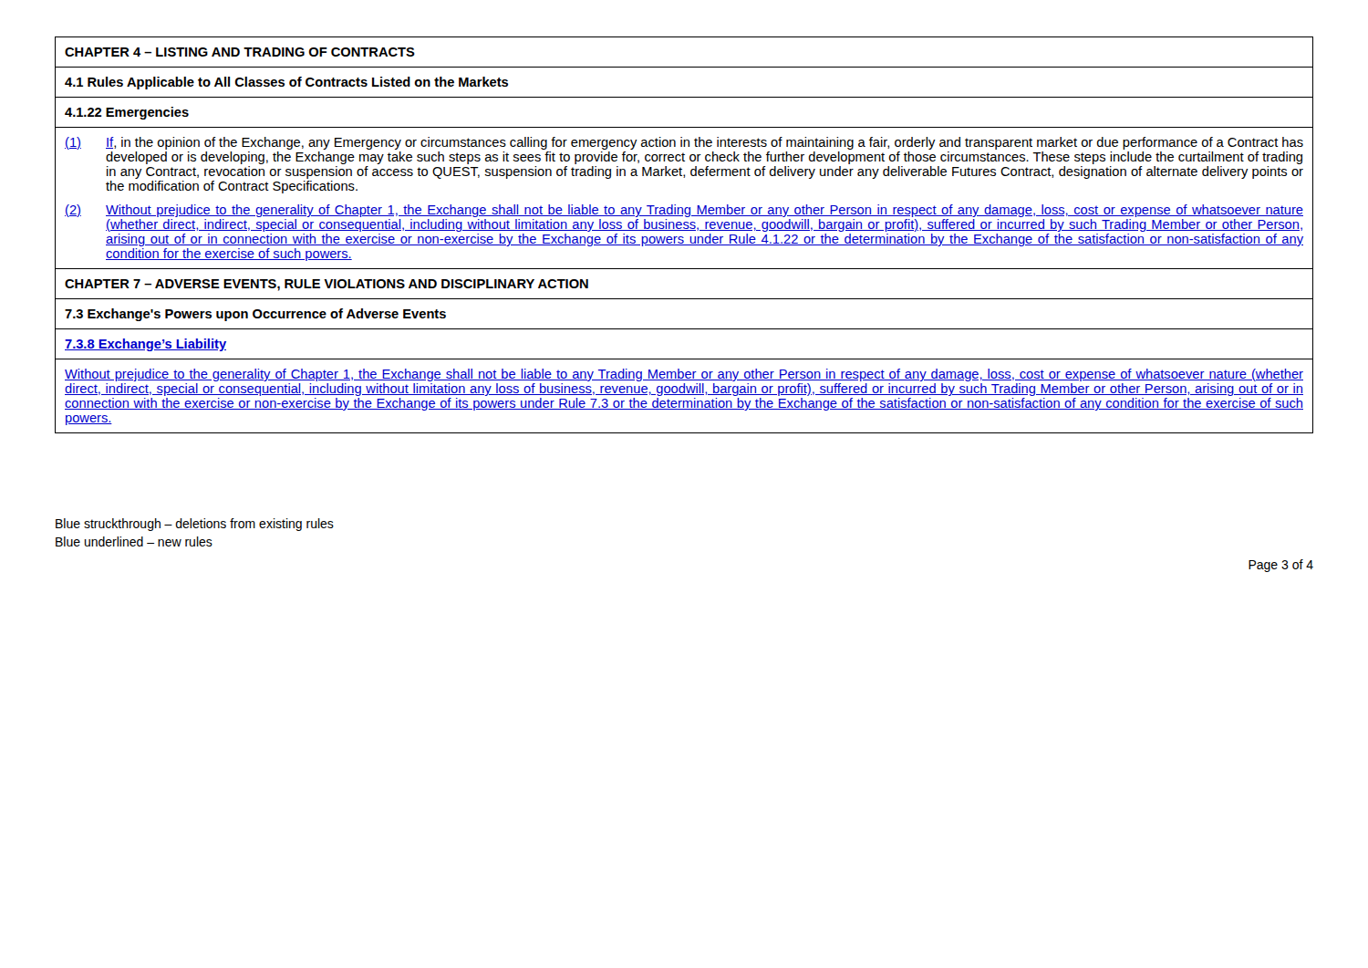| CHAPTER 4 – LISTING AND TRADING OF CONTRACTS |
| 4.1 Rules Applicable to All Classes of Contracts Listed on the Markets |
| 4.1.22 Emergencies |
| (1) If , in the opinion of the Exchange, any Emergency or circumstances calling for emergency action in the interests of maintaining a fair, orderly and transparent market or due performance of a Contract has developed or is developing, the Exchange may take such steps as it sees fit to provide for, correct or check the further development of those circumstances. These steps include the curtailment of trading in any Contract, revocation or suspension of access to QUEST, suspension of trading in a Market, deferment of delivery under any deliverable Futures Contract, designation of alternate delivery points or the modification of Contract Specifications. (2) Without prejudice to the generality of Chapter 1, the Exchange shall not be liable to any Trading Member or any other Person in respect of any damage, loss, cost or expense of whatsoever nature (whether direct, indirect, special or consequential, including without limitation any loss of business, revenue, goodwill, bargain or profit), suffered or incurred by such Trading Member or other Person, arising out of or in connection with the exercise or non-exercise by the Exchange of its powers under Rule 4.1.22 or the determination by the Exchange of the satisfaction or non-satisfaction of any condition for the exercise of such powers. |
| CHAPTER 7 – ADVERSE EVENTS, RULE VIOLATIONS AND DISCIPLINARY ACTION |
| 7.3 Exchange's Powers upon Occurrence of Adverse Events |
| 7.3.8 Exchange’s Liability |
| Without prejudice to the generality of Chapter 1, the Exchange shall not be liable to any Trading Member or any other Person in respect of any damage, loss, cost or expense of whatsoever nature (whether direct, indirect, special or consequential, including without limitation any loss of business, revenue, goodwill, bargain or profit), suffered or incurred by such Trading Member or other Person, arising out of or in connection with the exercise or non-exercise by the Exchange of its powers under Rule 7.3 or the determination by the Exchange of the satisfaction or non-satisfaction of any condition for the exercise of such powers. |
Blue struckthrough – deletions from existing rules
Blue underlined – new rules
Page 3 of 4